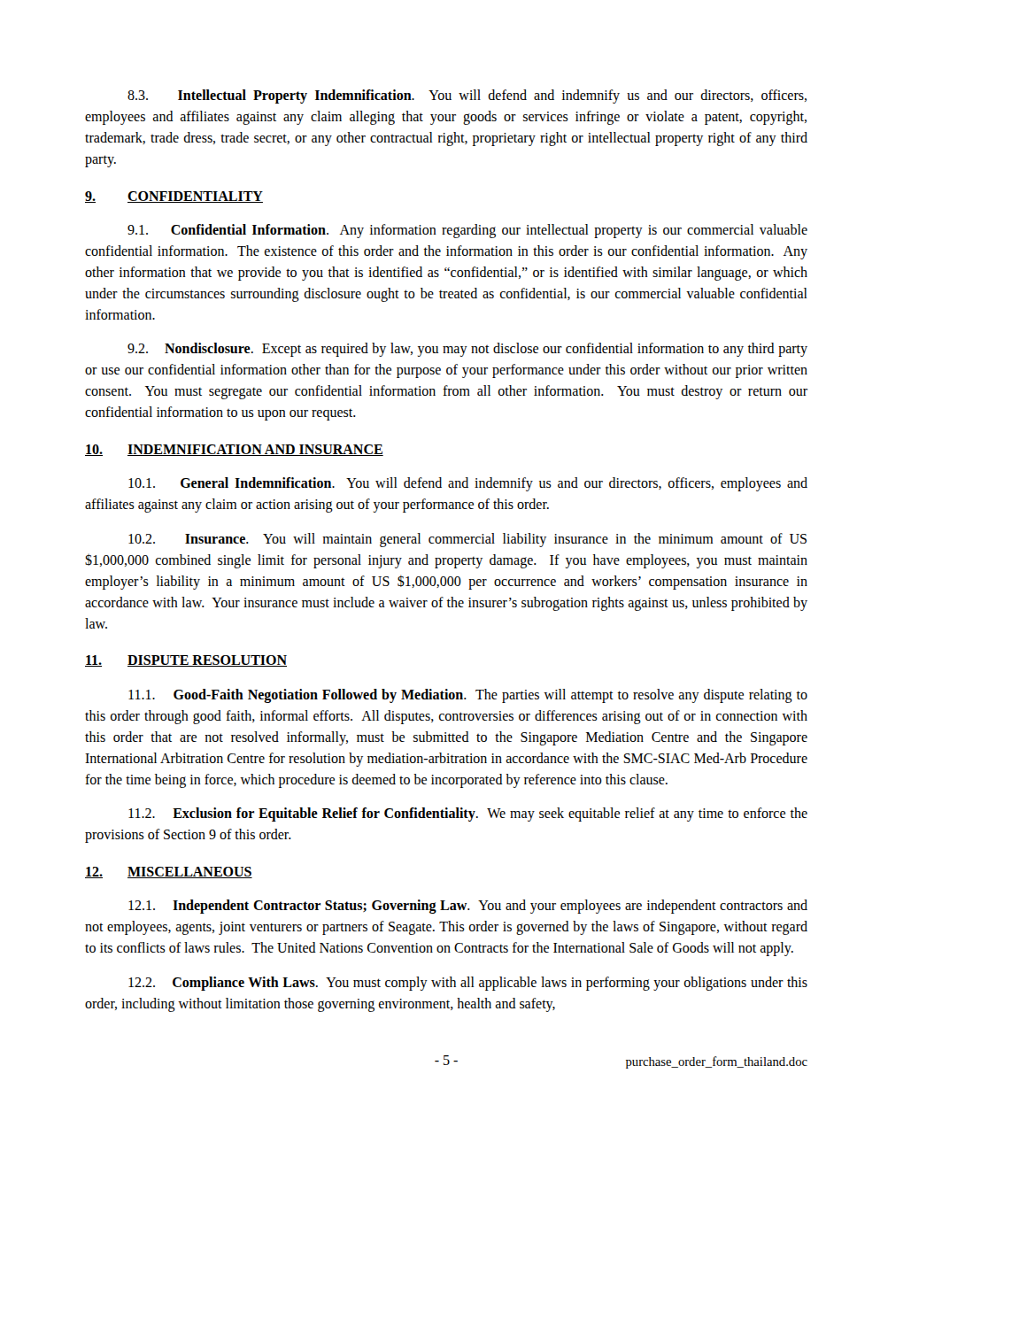8.3. Intellectual Property Indemnification. You will defend and indemnify us and our directors, officers, employees and affiliates against any claim alleging that your goods or services infringe or violate a patent, copyright, trademark, trade dress, trade secret, or any other contractual right, proprietary right or intellectual property right of any third party.
9. CONFIDENTIALITY
9.1. Confidential Information. Any information regarding our intellectual property is our commercial valuable confidential information. The existence of this order and the information in this order is our confidential information. Any other information that we provide to you that is identified as “confidential,” or is identified with similar language, or which under the circumstances surrounding disclosure ought to be treated as confidential, is our commercial valuable confidential information.
9.2. Nondisclosure. Except as required by law, you may not disclose our confidential information to any third party or use our confidential information other than for the purpose of your performance under this order without our prior written consent. You must segregate our confidential information from all other information. You must destroy or return our confidential information to us upon our request.
10. INDEMNIFICATION AND INSURANCE
10.1. General Indemnification. You will defend and indemnify us and our directors, officers, employees and affiliates against any claim or action arising out of your performance of this order.
10.2. Insurance. You will maintain general commercial liability insurance in the minimum amount of US $1,000,000 combined single limit for personal injury and property damage. If you have employees, you must maintain employer’s liability in a minimum amount of US $1,000,000 per occurrence and workers’ compensation insurance in accordance with law. Your insurance must include a waiver of the insurer’s subrogation rights against us, unless prohibited by law.
11. DISPUTE RESOLUTION
11.1. Good-Faith Negotiation Followed by Mediation. The parties will attempt to resolve any dispute relating to this order through good faith, informal efforts. All disputes, controversies or differences arising out of or in connection with this order that are not resolved informally, must be submitted to the Singapore Mediation Centre and the Singapore International Arbitration Centre for resolution by mediation-arbitration in accordance with the SMC-SIAC Med-Arb Procedure for the time being in force, which procedure is deemed to be incorporated by reference into this clause.
11.2. Exclusion for Equitable Relief for Confidentiality. We may seek equitable relief at any time to enforce the provisions of Section 9 of this order.
12. MISCELLANEOUS
12.1. Independent Contractor Status; Governing Law. You and your employees are independent contractors and not employees, agents, joint venturers or partners of Seagate. This order is governed by the laws of Singapore, without regard to its conflicts of laws rules. The United Nations Convention on Contracts for the International Sale of Goods will not apply.
12.2. Compliance With Laws. You must comply with all applicable laws in performing your obligations under this order, including without limitation those governing environment, health and safety,
- 5 -
purchase_order_form_thailand.doc